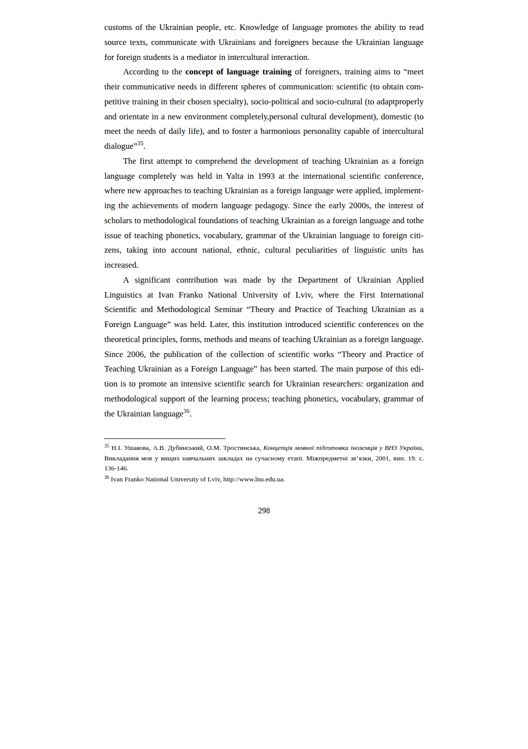customs of the Ukrainian people, etc. Knowledge of language promotes the ability to read source texts, communicate with Ukrainians and foreigners because the Ukrainian language for foreign students is a mediator in intercultural interaction.
According to the concept of language training of foreigners, training aims to “meet their communicative needs in different spheres of communication: scientific (to obtain competitive training in their chosen specialty), socio-political and socio-cultural (to adaptproperly and orientate in a new environment completely,personal cultural development), domestic (to meet the needs of daily life), and to foster a harmonious personality capable of intercultural dialogue”35.
The first attempt to comprehend the development of teaching Ukrainian as a foreign language completely was held in Yalta in 1993 at the international scientific conference, where new approaches to teaching Ukrainian as a foreign language were applied, implementing the achievements of modern language pedagogy. Since the early 2000s, the interest of scholars to methodological foundations of teaching Ukrainian as a foreign language and tothe issue of teaching phonetics, vocabulary, grammar of the Ukrainian language to foreign citizens, taking into account national, ethnic, cultural peculiarities of linguistic units has increased.
A significant contribution was made by the Department of Ukrainian Applied Linguistics at Ivan Franko National University of Lviv, where the First International Scientific and Methodological Seminar “Theory and Practice of Teaching Ukrainian as a Foreign Language” was held. Later, this institution introduced scientific conferences on the theoretical principles, forms, methods and means of teaching Ukrainian as a foreign language. Since 2006, the publication of the collection of scientific works “Theory and Practice of Teaching Ukrainian as a Foreign Language” has been started. The main purpose of this edition is to promote an intensive scientific search for Ukrainian researchers: organization and methodological support of the learning process; teaching phonetics, vocabulary, grammar of the Ukrainian language36.
35 Н.І. Ушакова, А.В. Дубинський, О.М. Тростинська, Концепція мовної підготовки іноземців у ВНЗ України, Викладання мов у вищих навчальних закладах на сучасному етапі. Міжпредметні зв’язки, 2001, вип. 19. с. 136-146.
36 Ivan Franko National University of Lviv, http://www.lnu.edu.ua.
298